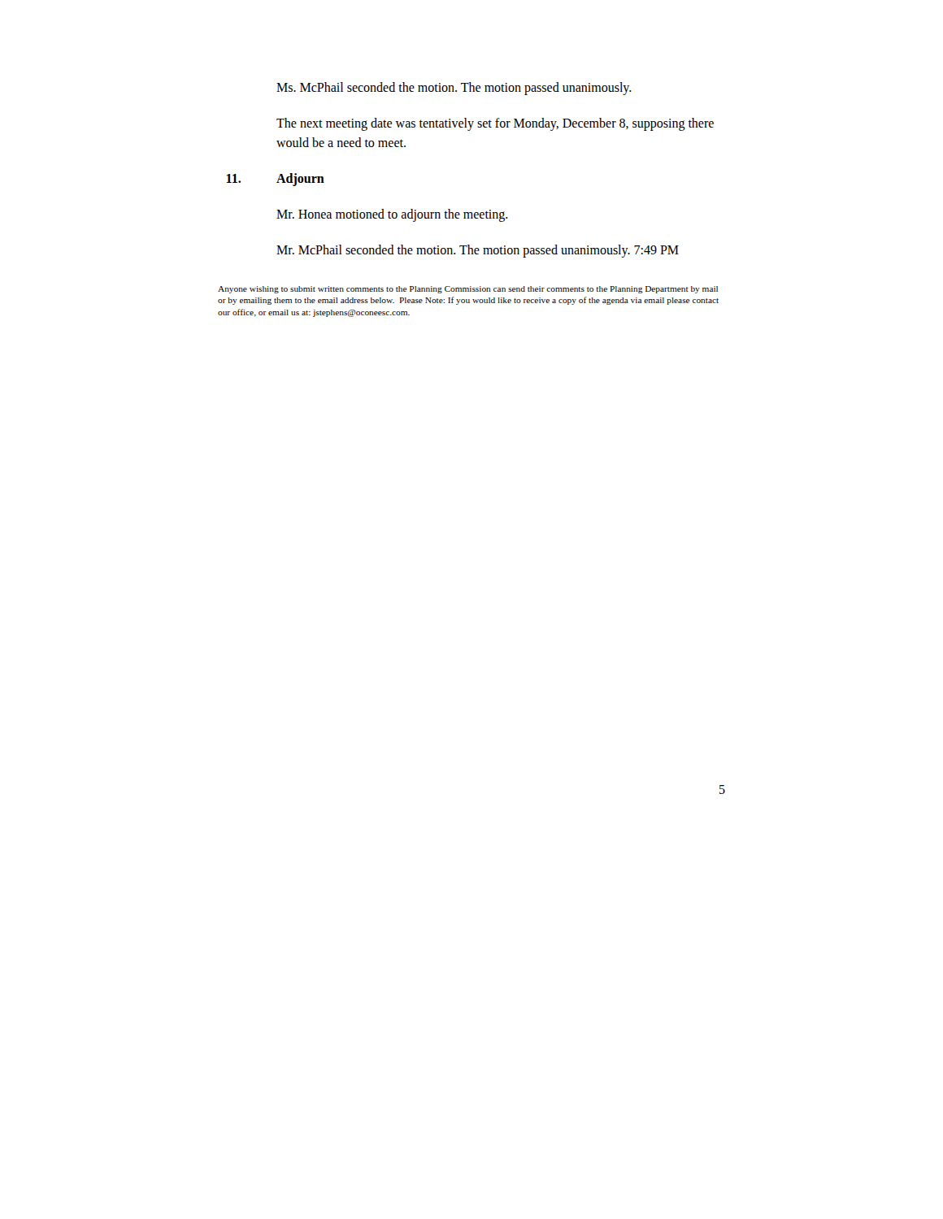Ms. McPhail seconded the motion. The motion passed unanimously.
The next meeting date was tentatively set for Monday, December 8, supposing there would be a need to meet.
11.
Adjourn
Mr. Honea motioned to adjourn the meeting.
Mr. McPhail seconded the motion. The motion passed unanimously. 7:49 PM
Anyone wishing to submit written comments to the Planning Commission can send their comments to the Planning Department by mail or by emailing them to the email address below. Please Note: If you would like to receive a copy of the agenda via email please contact our office, or email us at: jstephens@oconeesc.com.
5